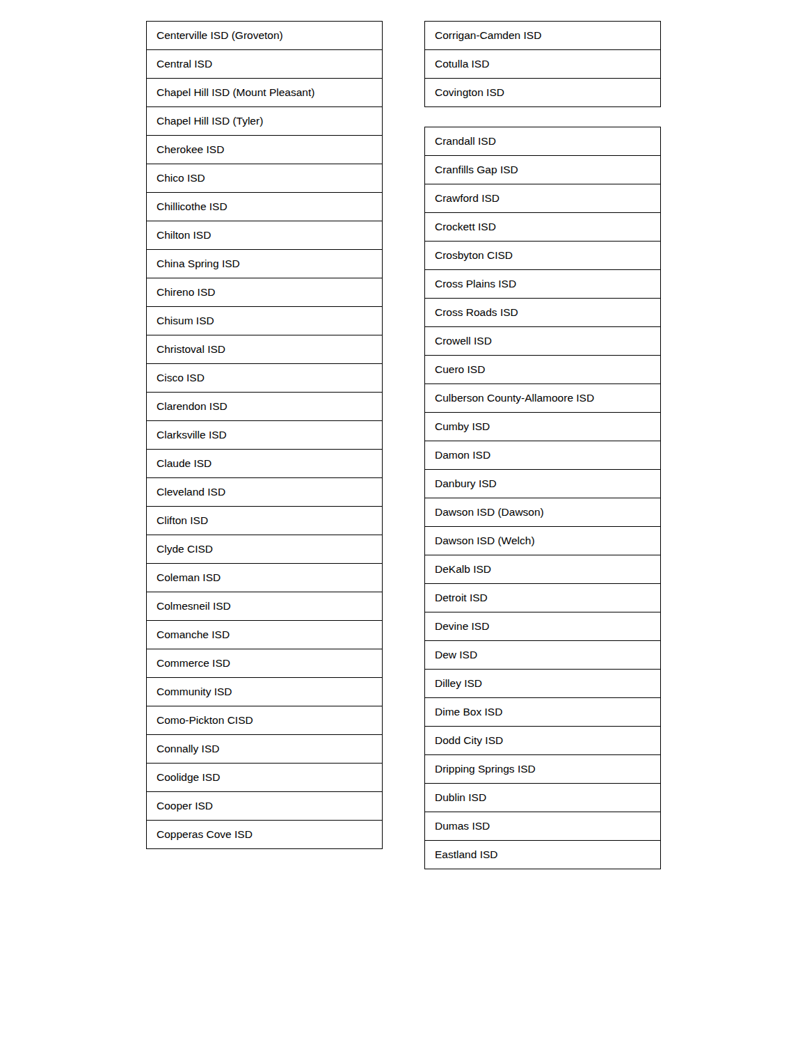| Centerville ISD (Groveton) |
| Central ISD |
| Chapel Hill ISD (Mount Pleasant) |
| Chapel Hill ISD (Tyler) |
| Cherokee ISD |
| Chico ISD |
| Chillicothe ISD |
| Chilton ISD |
| China Spring ISD |
| Chireno ISD |
| Chisum ISD |
| Christoval ISD |
| Cisco ISD |
| Clarendon ISD |
| Clarksville ISD |
| Claude ISD |
| Cleveland ISD |
| Clifton ISD |
| Clyde CISD |
| Coleman ISD |
| Colmesneil ISD |
| Comanche ISD |
| Commerce ISD |
| Community ISD |
| Como-Pickton CISD |
| Connally ISD |
| Coolidge ISD |
| Cooper ISD |
| Copperas Cove ISD |
| Corrigan-Camden ISD |
| Cotulla ISD |
| Covington ISD |
| Crandall ISD |
| Cranfills Gap ISD |
| Crawford ISD |
| Crockett ISD |
| Crosbyton CISD |
| Cross Plains ISD |
| Cross Roads ISD |
| Crowell ISD |
| Cuero ISD |
| Culberson County-Allamoore ISD |
| Cumby ISD |
| Damon ISD |
| Danbury ISD |
| Dawson ISD (Dawson) |
| Dawson ISD (Welch) |
| DeKalb ISD |
| Detroit ISD |
| Devine ISD |
| Dew ISD |
| Dilley ISD |
| Dime Box ISD |
| Dodd City ISD |
| Dripping Springs ISD |
| Dublin ISD |
| Dumas ISD |
| Eastland ISD |